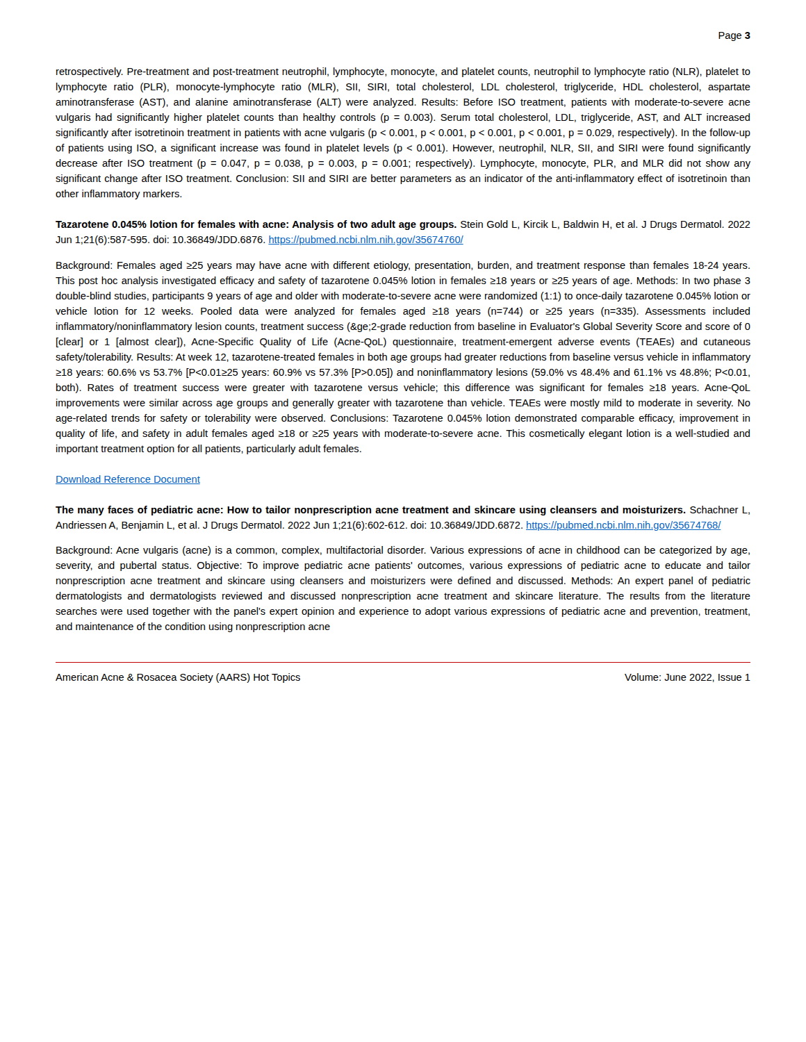Page 3
retrospectively. Pre-treatment and post-treatment neutrophil, lymphocyte, monocyte, and platelet counts, neutrophil to lymphocyte ratio (NLR), platelet to lymphocyte ratio (PLR), monocyte-lymphocyte ratio (MLR), SII, SIRI, total cholesterol, LDL cholesterol, triglyceride, HDL cholesterol, aspartate aminotransferase (AST), and alanine aminotransferase (ALT) were analyzed. Results: Before ISO treatment, patients with moderate-to-severe acne vulgaris had significantly higher platelet counts than healthy controls (p = 0.003). Serum total cholesterol, LDL, triglyceride, AST, and ALT increased significantly after isotretinoin treatment in patients with acne vulgaris (p < 0.001, p < 0.001, p < 0.001, p < 0.001, p = 0.029, respectively). In the follow-up of patients using ISO, a significant increase was found in platelet levels (p < 0.001). However, neutrophil, NLR, SII, and SIRI were found significantly decrease after ISO treatment (p = 0.047, p = 0.038, p = 0.003, p = 0.001; respectively). Lymphocyte, monocyte, PLR, and MLR did not show any significant change after ISO treatment. Conclusion: SII and SIRI are better parameters as an indicator of the anti-inflammatory effect of isotretinoin than other inflammatory markers.
Tazarotene 0.045% lotion for females with acne: Analysis of two adult age groups. Stein Gold L, Kircik L, Baldwin H, et al. J Drugs Dermatol. 2022 Jun 1;21(6):587-595. doi: 10.36849/JDD.6876. https://pubmed.ncbi.nlm.nih.gov/35674760/
Background: Females aged ≥25 years may have acne with different etiology, presentation, burden, and treatment response than females 18-24 years. This post hoc analysis investigated efficacy and safety of tazarotene 0.045% lotion in females ≥18 years or ≥25 years of age. Methods: In two phase 3 double-blind studies, participants 9 years of age and older with moderate-to-severe acne were randomized (1:1) to once-daily tazarotene 0.045% lotion or vehicle lotion for 12 weeks. Pooled data were analyzed for females aged ≥18 years (n=744) or ≥25 years (n=335). Assessments included inflammatory/noninflammatory lesion counts, treatment success (&ge;2-grade reduction from baseline in Evaluator's Global Severity Score and score of 0 [clear] or 1 [almost clear]), Acne-Specific Quality of Life (Acne-QoL) questionnaire, treatment-emergent adverse events (TEAEs) and cutaneous safety/tolerability. Results: At week 12, tazarotene-treated females in both age groups had greater reductions from baseline versus vehicle in inflammatory ≥18 years: 60.6% vs 53.7% [P<0.01≥25 years: 60.9% vs 57.3% [P>0.05]) and noninflammatory lesions (59.0% vs 48.4% and 61.1% vs 48.8%; P<0.01, both). Rates of treatment success were greater with tazarotene versus vehicle; this difference was significant for females ≥18 years. Acne-QoL improvements were similar across age groups and generally greater with tazarotene than vehicle. TEAEs were mostly mild to moderate in severity. No age-related trends for safety or tolerability were observed. Conclusions: Tazarotene 0.045% lotion demonstrated comparable efficacy, improvement in quality of life, and safety in adult females aged ≥18 or ≥25 years with moderate-to-severe acne. This cosmetically elegant lotion is a well-studied and important treatment option for all patients, particularly adult females.
Download Reference Document
The many faces of pediatric acne: How to tailor nonprescription acne treatment and skincare using cleansers and moisturizers. Schachner L, Andriessen A, Benjamin L, et al. J Drugs Dermatol. 2022 Jun 1;21(6):602-612. doi: 10.36849/JDD.6872. https://pubmed.ncbi.nlm.nih.gov/35674768/
Background: Acne vulgaris (acne) is a common, complex, multifactorial disorder. Various expressions of acne in childhood can be categorized by age, severity, and pubertal status. Objective: To improve pediatric acne patients' outcomes, various expressions of pediatric acne to educate and tailor nonprescription acne treatment and skincare using cleansers and moisturizers were defined and discussed. Methods: An expert panel of pediatric dermatologists and dermatologists reviewed and discussed nonprescription acne treatment and skincare literature. The results from the literature searches were used together with the panel's expert opinion and experience to adopt various expressions of pediatric acne and prevention, treatment, and maintenance of the condition using nonprescription acne
American Acne & Rosacea Society (AARS) Hot Topics Volume: June 2022, Issue 1